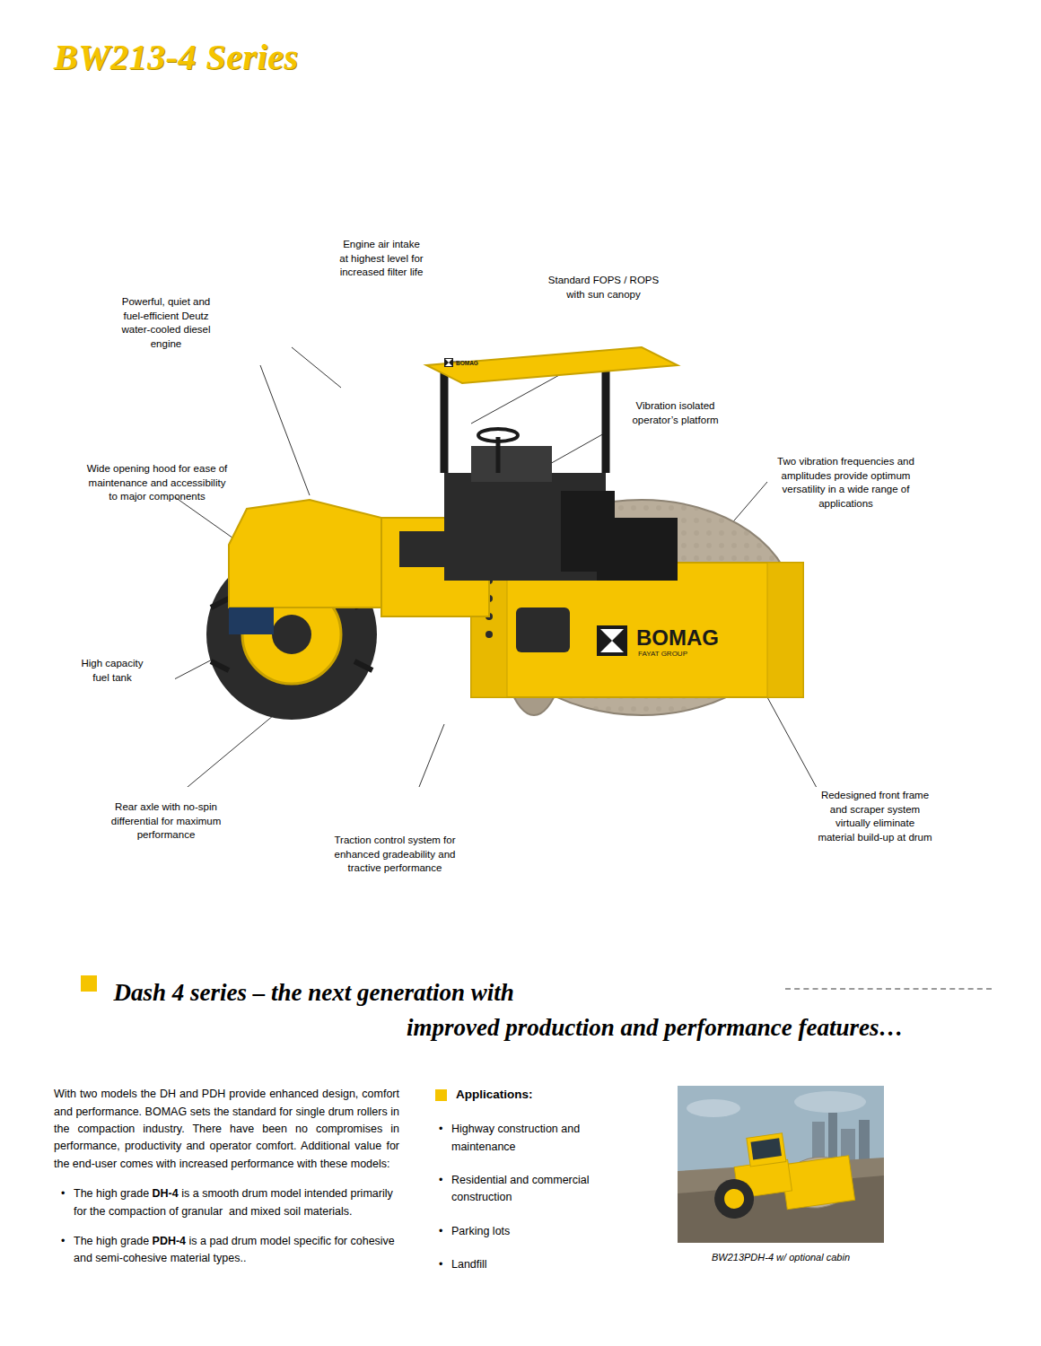BW213-4 Series
Engine air intake
at highest level for
increased filter life
Standard FOPS / ROPS
with sun canopy
Powerful, quiet and
fuel-efficient Deutz
water-cooled diesel
engine
Vibration isolated
operator’s platform
Wide opening hood for ease of
maintenance and accessibility
to major components
Two vibration frequencies and
amplitudes provide optimum
versatility in a wide range of
applications
High capacity
fuel tank
Rear axle with no-spin
differential for maximum
performance
Traction control system for
enhanced gradeability and
tractive performance
Redesigned front frame
and scraper system
virtually eliminate
material build-up at drum
BOMAG FAYAT GROUP BOMAG
Dash 4 series – the next generation with improved production and performance features…
With two models the DH and PDH provide enhanced design, comfort and performance. BOMAG sets the standard for single drum rollers in the compaction industry. There have been no compromises in performance, productivity and operator comfort. Additional value for the end-user comes with increased performance with these models:
The high grade DH-4 is a smooth drum model intended primarily for the compaction of granular and mixed soil materials.
The high grade PDH-4 is a pad drum model specific for cohesive and semi-cohesive material types..
Applications:
Highway construction and maintenance
Residential and commercial construction
Parking lots
Landfill
BW213PDH-4 w/ optional cabin